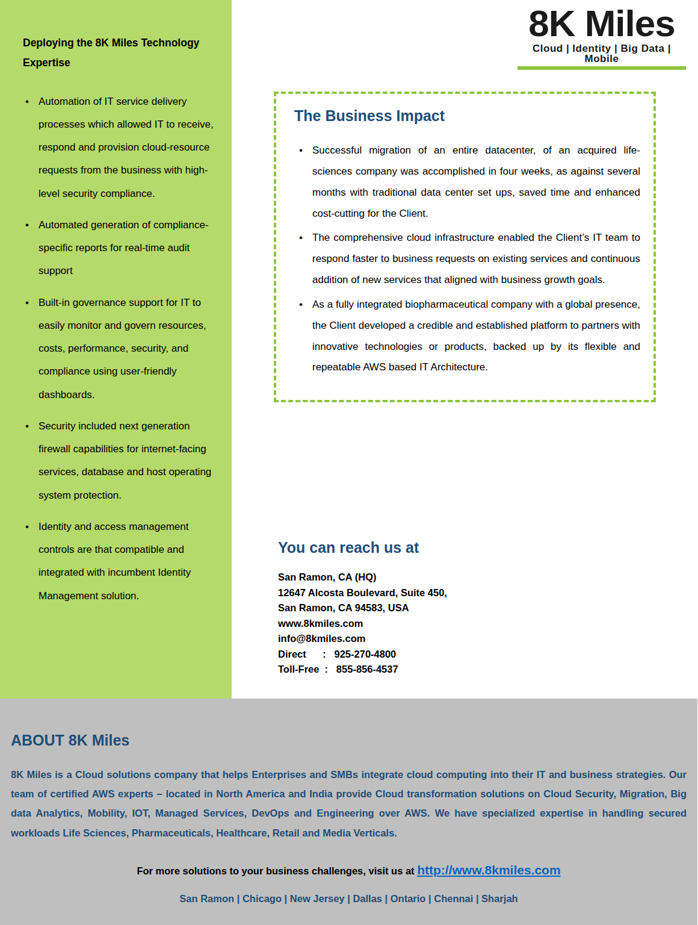8K Miles
Cloud | Identity | Big Data | Mobile
Deploying the 8K Miles Technology Expertise
Automation of IT service delivery processes which allowed IT to receive, respond and provision cloud-resource requests from the business with high-level security compliance.
Automated generation of compliance-specific reports for real-time audit support
Built-in governance support for IT to easily monitor and govern resources, costs, performance, security, and compliance using user-friendly dashboards.
Security included next generation firewall capabilities for internet-facing services, database and host operating system protection.
Identity and access management controls are that compatible and integrated with incumbent Identity Management solution.
The Business Impact
Successful migration of an entire datacenter, of an acquired life-sciences company was accomplished in four weeks, as against several months with traditional data center set ups, saved time and enhanced cost-cutting for the Client.
The comprehensive cloud infrastructure enabled the Client’s IT team to respond faster to business requests on existing services and continuous addition of new services that aligned with business growth goals.
As a fully integrated biopharmaceutical company with a global presence, the Client developed a credible and established platform to partners with innovative technologies or products, backed up by its flexible and repeatable AWS based IT Architecture.
You can reach us at
San Ramon, CA (HQ)
12647 Alcosta Boulevard, Suite 450,
San Ramon, CA 94583, USA
www.8kmiles.com
info@8kmiles.com
Direct : 925-270-4800
Toll-Free : 855-856-4537
ABOUT 8K Miles
8K Miles is a Cloud solutions company that helps Enterprises and SMBs integrate cloud computing into their IT and business strategies. Our team of certified AWS experts – located in North America and India provide Cloud transformation solutions on Cloud Security, Migration, Big data Analytics, Mobility, IOT, Managed Services, DevOps and Engineering over AWS. We have specialized expertise in handling secured workloads Life Sciences, Pharmaceuticals, Healthcare, Retail and Media Verticals.
For more solutions to your business challenges, visit us at http://www.8kmiles.com
San Ramon | Chicago | New Jersey | Dallas | Ontario | Chennai | Sharjah